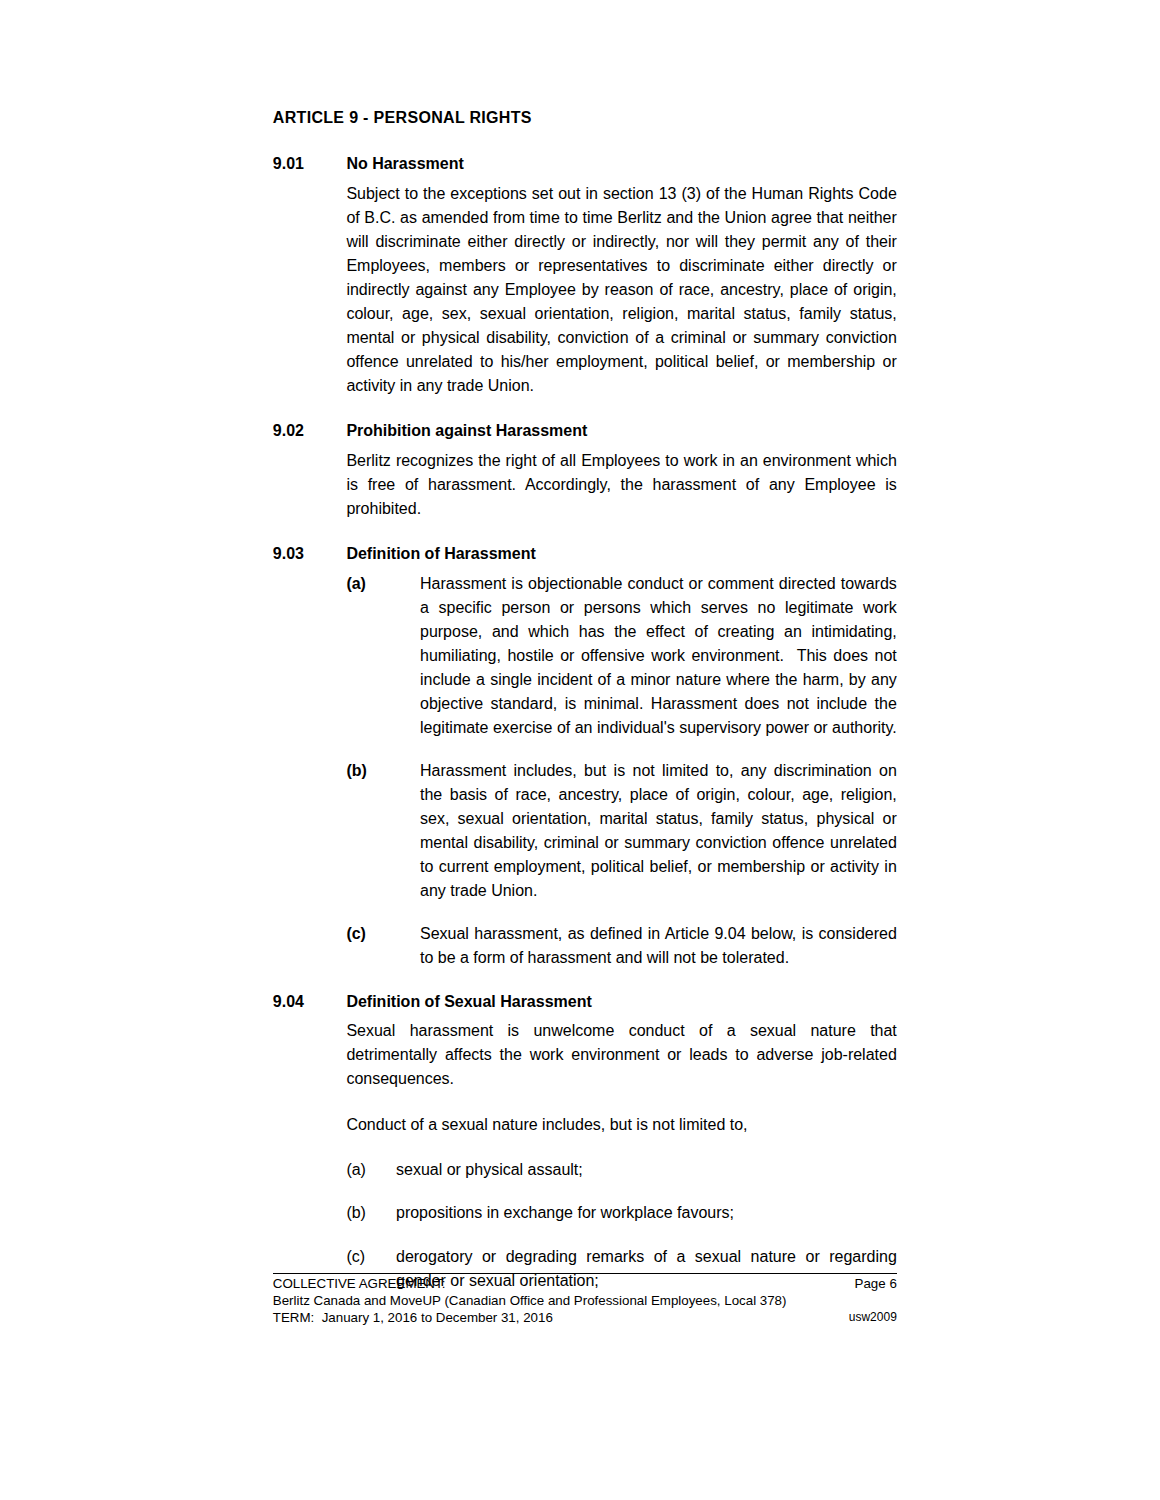ARTICLE 9 - PERSONAL RIGHTS
9.01
No Harassment
Subject to the exceptions set out in section 13 (3) of the Human Rights Code of B.C. as amended from time to time Berlitz and the Union agree that neither will discriminate either directly or indirectly, nor will they permit any of their Employees, members or representatives to discriminate either directly or indirectly against any Employee by reason of race, ancestry, place of origin, colour, age, sex, sexual orientation, religion, marital status, family status, mental or physical disability, conviction of a criminal or summary conviction offence unrelated to his/her employment, political belief, or membership or activity in any trade Union.
9.02
Prohibition against Harassment
Berlitz recognizes the right of all Employees to work in an environment which is free of harassment. Accordingly, the harassment of any Employee is prohibited.
9.03
Definition of Harassment
(a)
Harassment is objectionable conduct or comment directed towards a specific person or persons which serves no legitimate work purpose, and which has the effect of creating an intimidating, humiliating, hostile or offensive work environment. This does not include a single incident of a minor nature where the harm, by any objective standard, is minimal. Harassment does not include the legitimate exercise of an individual's supervisory power or authority.
(b)
Harassment includes, but is not limited to, any discrimination on the basis of race, ancestry, place of origin, colour, age, religion, sex, sexual orientation, marital status, family status, physical or mental disability, criminal or summary conviction offence unrelated to current employment, political belief, or membership or activity in any trade Union.
(c)
Sexual harassment, as defined in Article 9.04 below, is considered to be a form of harassment and will not be tolerated.
9.04
Definition of Sexual Harassment
Sexual harassment is unwelcome conduct of a sexual nature that detrimentally affects the work environment or leads to adverse job-related consequences.
Conduct of a sexual nature includes, but is not limited to,
(a)
sexual or physical assault;
(b)
propositions in exchange for workplace favours;
(c)
derogatory or degrading remarks of a sexual nature or regarding gender or sexual orientation;
COLLECTIVE AGREEMENT:
Page 6
Berlitz Canada and MoveUP (Canadian Office and Professional Employees, Local 378)
TERM: January 1, 2016 to December 31, 2016
usw2009